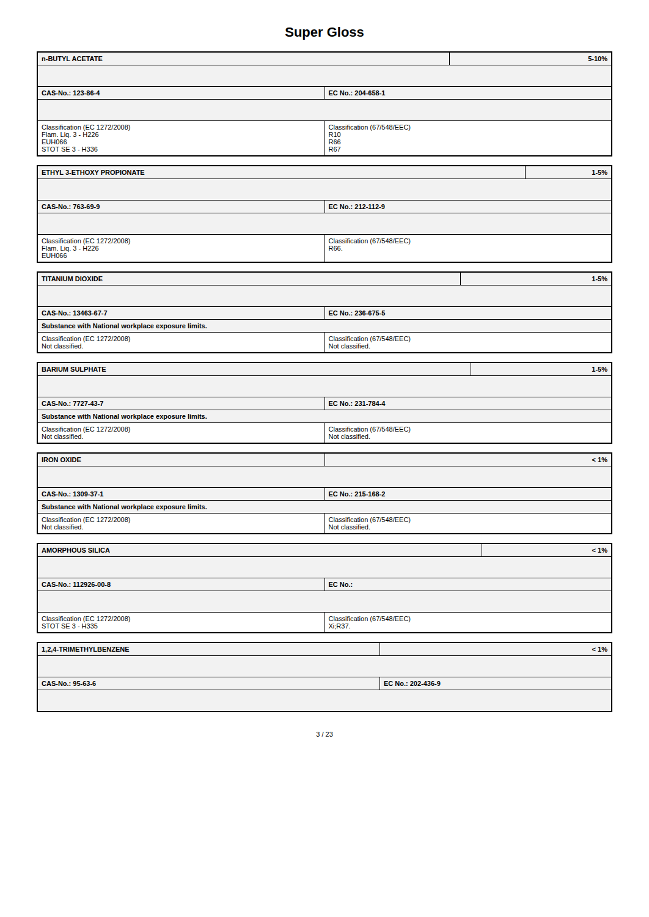Super Gloss
| n-BUTYL ACETATE | 5-10% |
| CAS-No.: 123-86-4 | EC No.: 204-658-1 |
| Classification (EC 1272/2008) Flam. Liq. 3 - H226 EUH066 STOT SE 3 - H336 | Classification (67/548/EEC) R10 R66 R67 |
| ETHYL 3-ETHOXY PROPIONATE | 1-5% |
| CAS-No.: 763-69-9 | EC No.: 212-112-9 |
| Classification (EC 1272/2008) Flam. Liq. 3 - H226 EUH066 | Classification (67/548/EEC) R66. |
| TITANIUM DIOXIDE | 1-5% |
| CAS-No.: 13463-67-7 | EC No.: 236-675-5 |
| Substance with National workplace exposure limits. |
| Classification (EC 1272/2008) Not classified. | Classification (67/548/EEC) Not classified. |
| BARIUM SULPHATE | 1-5% |
| CAS-No.: 7727-43-7 | EC No.: 231-784-4 |
| Substance with National workplace exposure limits. |
| Classification (EC 1272/2008) Not classified. | Classification (67/548/EEC) Not classified. |
| IRON OXIDE | < 1% |
| CAS-No.: 1309-37-1 | EC No.: 215-168-2 |
| Substance with National workplace exposure limits. |
| Classification (EC 1272/2008) Not classified. | Classification (67/548/EEC) Not classified. |
| AMORPHOUS SILICA | < 1% |
| CAS-No.: 112926-00-8 | EC No.: |
| Classification (EC 1272/2008) STOT SE 3 - H335 | Classification (67/548/EEC) Xi;R37. |
| 1,2,4-TRIMETHYLBENZENE | < 1% |
| CAS-No.: 95-63-6 | EC No.: 202-436-9 |
3 / 23